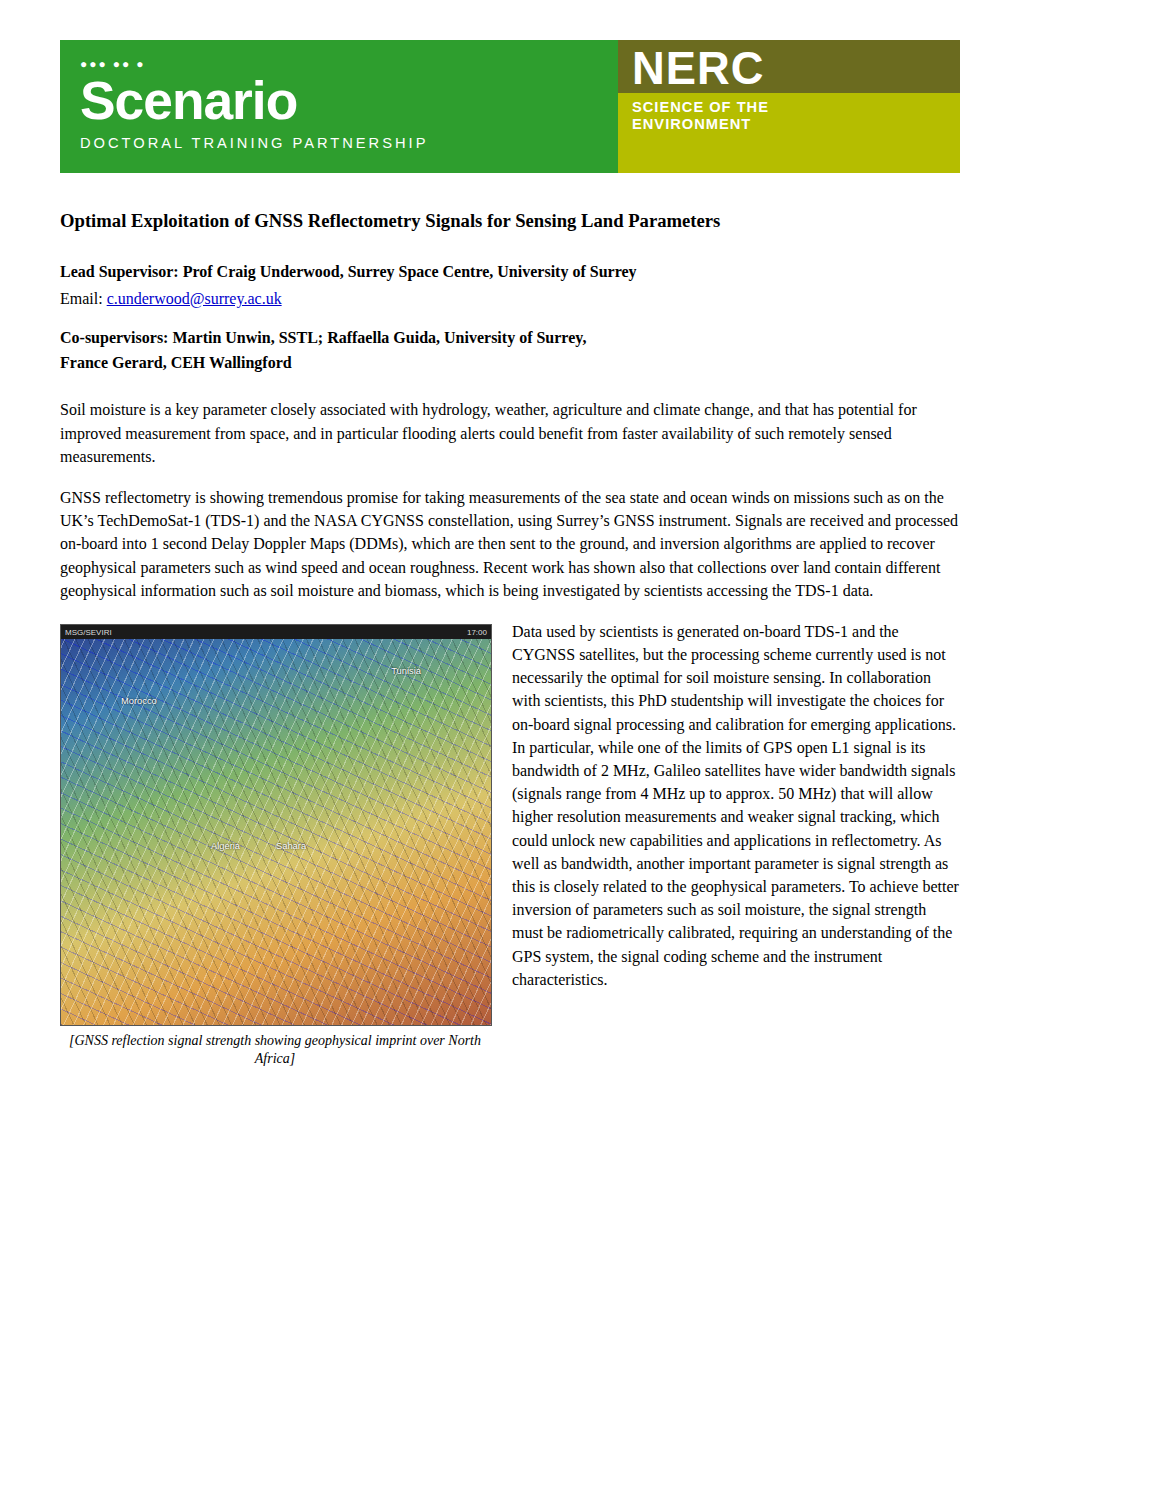●●● ●● ●
Scenario
DOCTORAL TRAINING PARTNERSHIP
NERC
SCIENCE OF THE
ENVIRONMENT
Optimal Exploitation of GNSS Reflectometry Signals for Sensing Land Parameters
Lead Supervisor: Prof Craig Underwood, Surrey Space Centre, University of Surrey
Email: c.underwood@surrey.ac.uk
Co-supervisors: Martin Unwin, SSTL; Raffaella Guida, University of Surrey,
France Gerard, CEH Wallingford
Soil moisture is a key parameter closely associated with hydrology, weather, agriculture and climate change, and that has potential for improved measurement from space, and in particular flooding alerts could benefit from faster availability of such remotely sensed measurements.
GNSS reflectometry is showing tremendous promise for taking measurements of the sea state and ocean winds on missions such as on the UK’s TechDemoSat-1 (TDS-1) and the NASA CYGNSS constellation, using Surrey’s GNSS instrument. Signals are received and processed on-board into 1 second Delay Doppler Maps (DDMs), which are then sent to the ground, and inversion algorithms are applied to recover geophysical parameters such as wind speed and ocean roughness. Recent work has shown also that collections over land contain different geophysical information such as soil moisture and biomass, which is being investigated by scientists accessing the TDS-1 data.
MSG/SEVIRI 17:00
Morocco
Tunisia
Algeria
Sahara
[GNSS reflection signal strength showing geophysical imprint over North Africa]
Data used by scientists is generated on-board TDS-1 and the CYGNSS satellites, but the processing scheme currently used is not necessarily the optimal for soil moisture sensing. In collaboration with scientists, this PhD studentship will investigate the choices for on-board signal processing and calibration for emerging applications. In particular, while one of the limits of GPS open L1 signal is its bandwidth of 2 MHz, Galileo satellites have wider bandwidth signals (signals range from 4 MHz up to approx. 50 MHz) that will allow higher resolution measurements and weaker signal tracking, which could unlock new capabilities and applications in reflectometry. As well as bandwidth, another important parameter is signal strength as this is closely related to the geophysical parameters. To achieve better inversion of parameters such as soil moisture, the signal strength must be radiometrically calibrated, requiring an understanding of the GPS system, the signal coding scheme and the instrument characteristics.